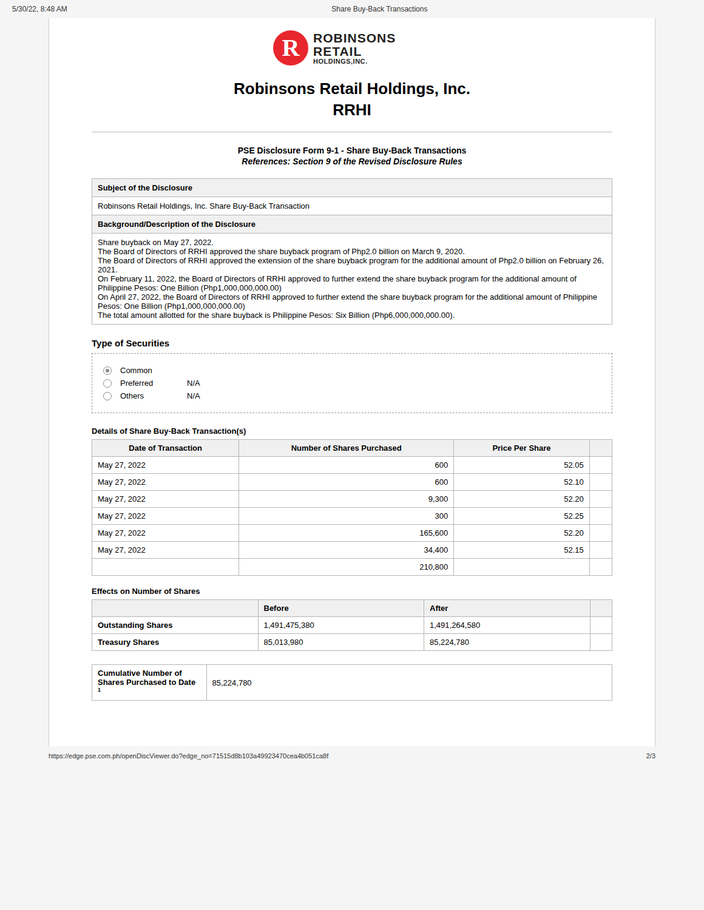5/30/22, 8:48 AM
Share Buy-Back Transactions
R
ROBINSONS
RETAIL
HOLDINGS,INC.
Robinsons Retail Holdings, Inc.
RRHI
PSE Disclosure Form 9-1 - Share Buy-Back Transactions
References: Section 9 of the Revised Disclosure Rules
| Subject of the Disclosure |
| Robinsons Retail Holdings, Inc. Share Buy-Back Transaction |
| Background/Description of the Disclosure |
| Share buyback on May 27, 2022. The Board of Directors of RRHI approved the share buyback program of Php2.0 billion on March 9, 2020. The Board of Directors of RRHI approved the extension of the share buyback program for the additional amount of Php2.0 billion on February 26, 2021. On February 11, 2022, the Board of Directors of RRHI approved to further extend the share buyback program for the additional amount of Philippine Pesos: One Billion (Php1,000,000,000.00) On April 27, 2022, the Board of Directors of RRHI approved to further extend the share buyback program for the additional amount of Philippine Pesos: One Billion (Php1,000,000,000.00) The total amount allotted for the share buyback is Philippine Pesos: Six Billion (Php6,000,000,000.00). |
Type of Securities
Common
Preferred N/A
Others N/A
Details of Share Buy-Back Transaction(s)
| Date of Transaction | Number of Shares Purchased | Price Per Share | |
| --- | --- | --- | --- |
| May 27, 2022 | 600 | 52.05 | |
| May 27, 2022 | 600 | 52.10 | |
| May 27, 2022 | 9,300 | 52.20 | |
| May 27, 2022 | 300 | 52.25 | |
| May 27, 2022 | 165,600 | 52.20 | |
| May 27, 2022 | 34,400 | 52.15 | |
| | 210,800 | | |
Effects on Number of Shares
| | Before | After | |
| --- | --- | --- | --- |
| Outstanding Shares | 1,491,475,380 | 1,491,264,580 | |
| Treasury Shares | 85,013,980 | 85,224,780 | |
| Cumulative Number of Shares Purchased to Date 1 | 85,224,780 |
https://edge.pse.com.ph/openDiscViewer.do?edge_no=71515d8b103a49923470cea4b051ca8f
2/3